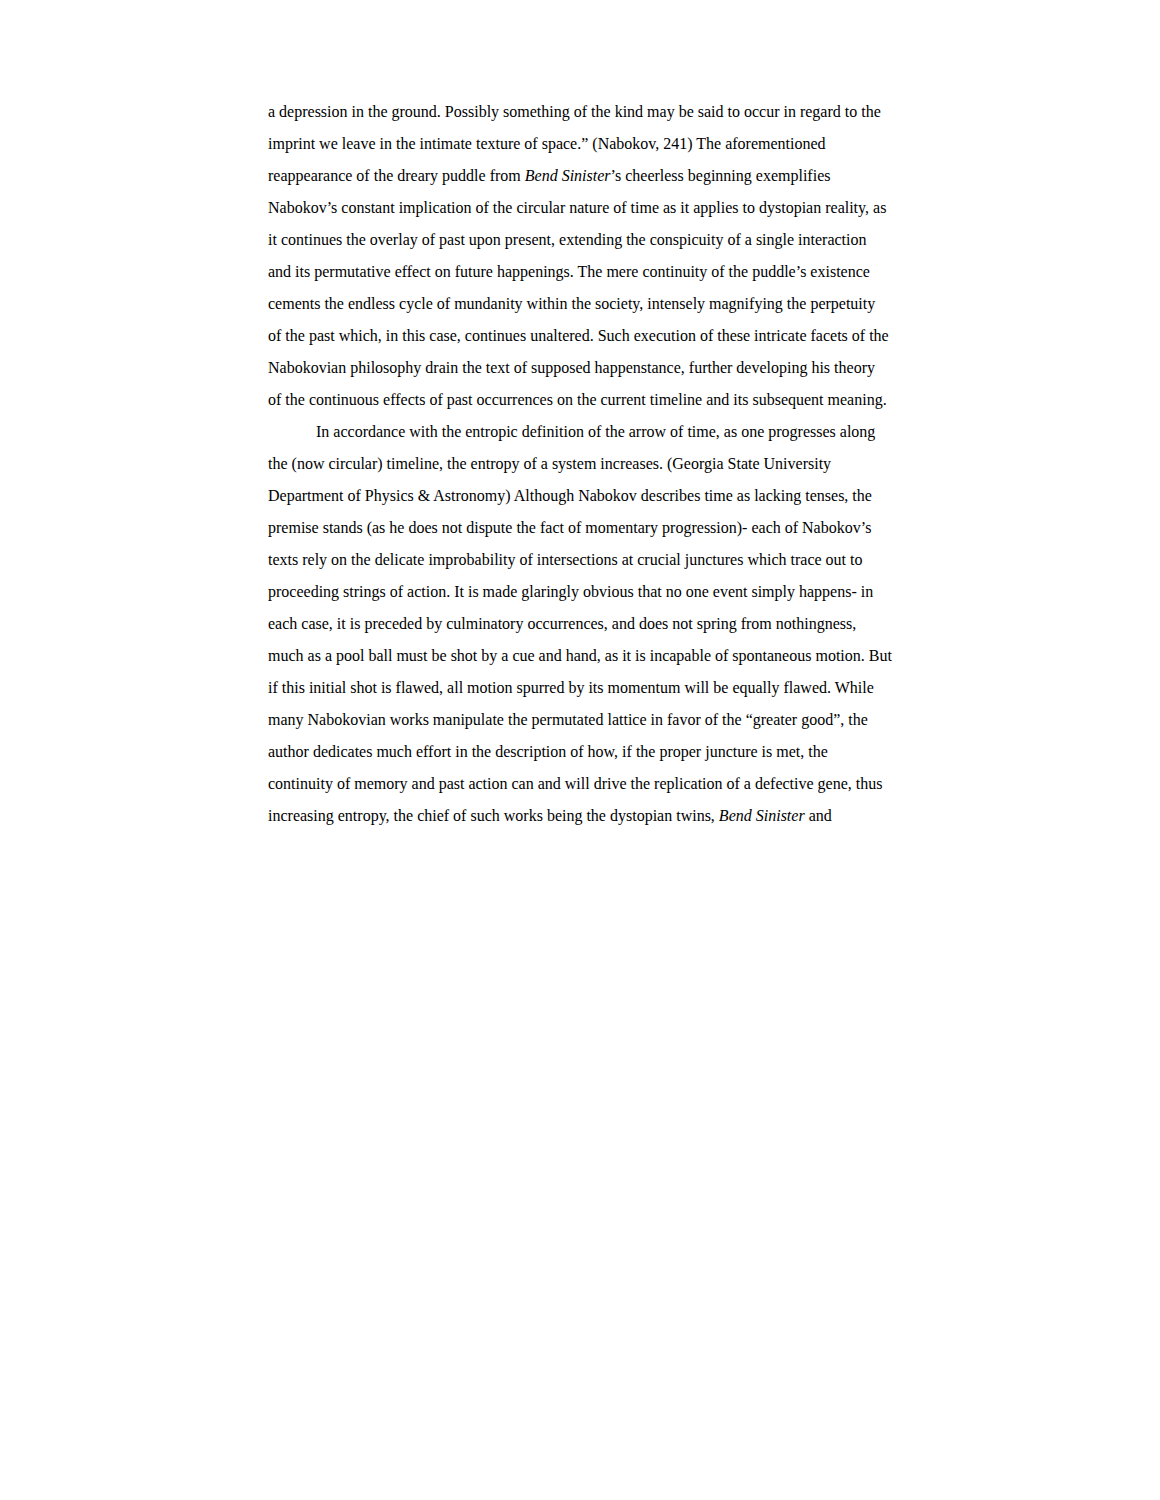a depression in the ground. Possibly something of the kind may be said to occur in regard to the imprint we leave in the intimate texture of space.” (Nabokov, 241) The aforementioned reappearance of the dreary puddle from Bend Sinister’s cheerless beginning exemplifies Nabokov’s constant implication of the circular nature of time as it applies to dystopian reality, as it continues the overlay of past upon present, extending the conspicuity of a single interaction and its permutative effect on future happenings. The mere continuity of the puddle’s existence cements the endless cycle of mundanity within the society, intensely magnifying the perpetuity of the past which, in this case, continues unaltered. Such execution of these intricate facets of the Nabokovian philosophy drain the text of supposed happenstance, further developing his theory of the continuous effects of past occurrences on the current timeline and its subsequent meaning.
In accordance with the entropic definition of the arrow of time, as one progresses along the (now circular) timeline, the entropy of a system increases. (Georgia State University Department of Physics & Astronomy) Although Nabokov describes time as lacking tenses, the premise stands (as he does not dispute the fact of momentary progression)- each of Nabokov’s texts rely on the delicate improbability of intersections at crucial junctures which trace out to proceeding strings of action. It is made glaringly obvious that no one event simply happens- in each case, it is preceded by culminatory occurrences, and does not spring from nothingness, much as a pool ball must be shot by a cue and hand, as it is incapable of spontaneous motion. But if this initial shot is flawed, all motion spurred by its momentum will be equally flawed. While many Nabokovian works manipulate the permutated lattice in favor of the “greater good”, the author dedicates much effort in the description of how, if the proper juncture is met, the continuity of memory and past action can and will drive the replication of a defective gene, thus increasing entropy, the chief of such works being the dystopian twins, Bend Sinister and